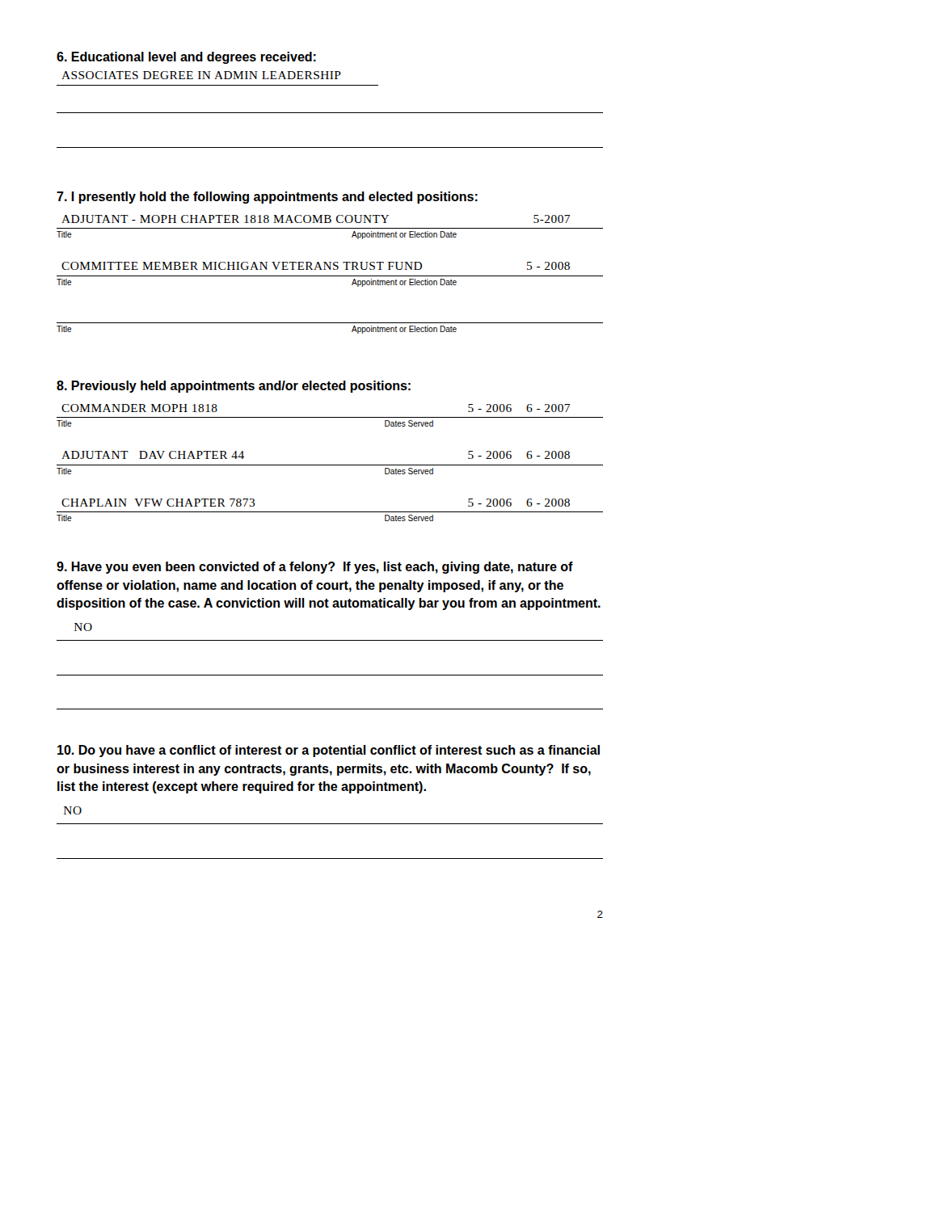6. Educational level and degrees received: ASSOCIATES DEGREE IN ADMIN LEADERSHIP
7. I presently hold the following appointments and elected positions:
ADJUTANT - MOPH CHAPTER 1818 MACOMB COUNTY 5-2007
Title Appointment or Election Date
COMMITTEE MEMBER MICHIGAN VETERANS TRUST FUND 5 - 2008
Title Appointment or Election Date
Title Appointment or Election Date
8. Previously held appointments and/or elected positions:
COMMANDER MOPH 1818 5 - 2006 6 - 2007
Title Dates Served
ADJUTANT DAV CHAPTER 44 5 - 2006 6 - 2008
Title Dates Served
CHAPLAIN VFW CHAPTER 7873 5 - 2006 6 - 2008
Title Dates Served
9. Have you even been convicted of a felony? If yes, list each, giving date, nature of offense or violation, name and location of court, the penalty imposed, if any, or the disposition of the case. A conviction will not automatically bar you from an appointment.
NO
10. Do you have a conflict of interest or a potential conflict of interest such as a financial or business interest in any contracts, grants, permits, etc. with Macomb County? If so, list the interest (except where required for the appointment).
NO
2